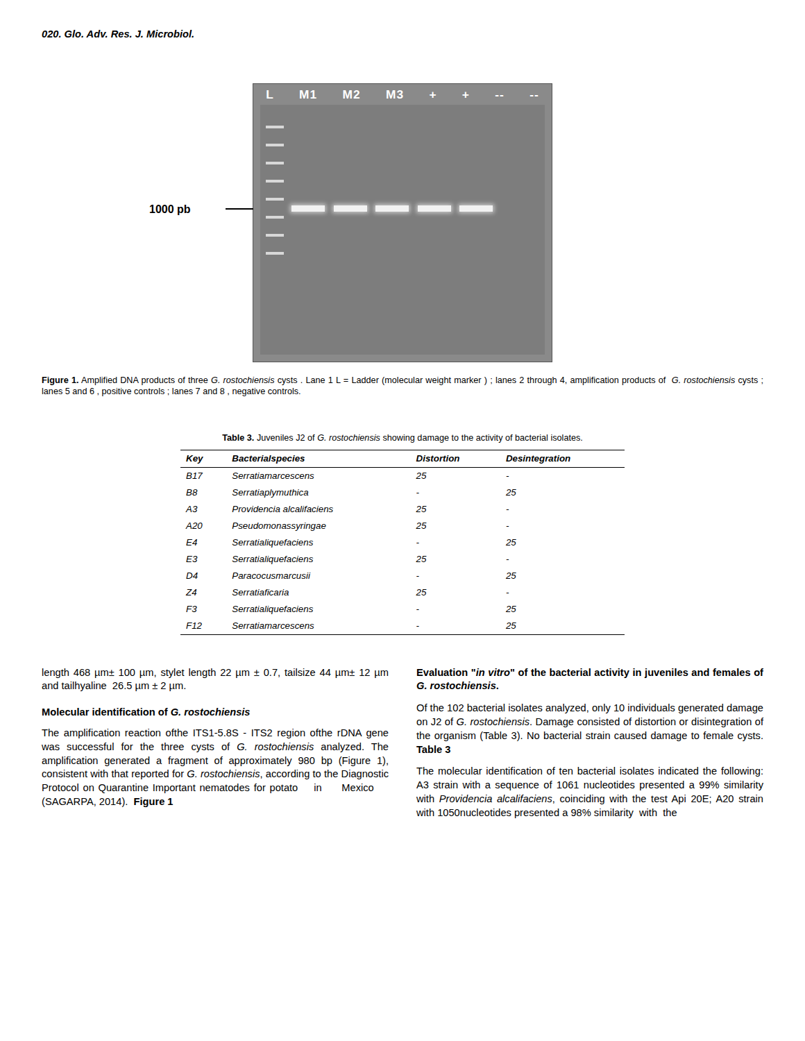020. Glo. Adv. Res. J. Microbiol.
LM1 M2 M3++----
1000 pb
Figure 1. Amplified DNA products of three G. rostochiensis cysts . Lane 1 L = Ladder (molecular weight marker ) ; lanes 2 through 4, amplification products of G. rostochiensis cysts ; lanes 5 and 6 , positive controls ; lanes 7 and 8 , negative controls.
Table 3. Juveniles J2 of G. rostochiensis showing damage to the activity of bacterial isolates.
| Key | Bacterialspecies | Distortion | Desintegration |
| --- | --- | --- | --- |
| B17 | Serratiamarcescens | 25 | - |
| B8 | Serratiaplymuthica | - | 25 |
| A3 | Providencia alcalifaciens | 25 | - |
| A20 | Pseudomonassyringae | 25 | - |
| E4 | Serratialiquefaciens | - | 25 |
| E3 | Serratialiquefaciens | 25 | - |
| D4 | Paracocusmarcusii | - | 25 |
| Z4 | Serratiaficaria | 25 | - |
| F3 | Serratialiquefaciens | - | 25 |
| F12 | Serratiamarcescens | - | 25 |
length 468 µm± 100 µm, stylet length 22 µm ± 0.7, tailsize 44 µm± 12 µm and tailhyaline 26.5 µm ± 2 µm.
Molecular identification of G. rostochiensis
The amplification reaction ofthe ITS1-5.8S - ITS2 region ofthe rDNA gene was successful for the three cysts of G. rostochiensis analyzed. The amplification generated a fragment of approximately 980 bp (Figure 1), consistent with that reported for G. rostochiensis, according to the Diagnostic Protocol on Quarantine Important nematodes for potato in Mexico (SAGARPA, 2014). Figure 1
Evaluation "in vitro" of the bacterial activity in juveniles and females of G. rostochiensis.
Of the 102 bacterial isolates analyzed, only 10 individuals generated damage on J2 of G. rostochiensis. Damage consisted of distortion or disintegration of the organism (Table 3). No bacterial strain caused damage to female cysts. Table 3
The molecular identification of ten bacterial isolates indicated the following: A3 strain with a sequence of 1061 nucleotides presented a 99% similarity with Providencia alcalifaciens, coinciding with the test Api 20E; A20 strain with 1050nucleotides presented a 98% similarity with the